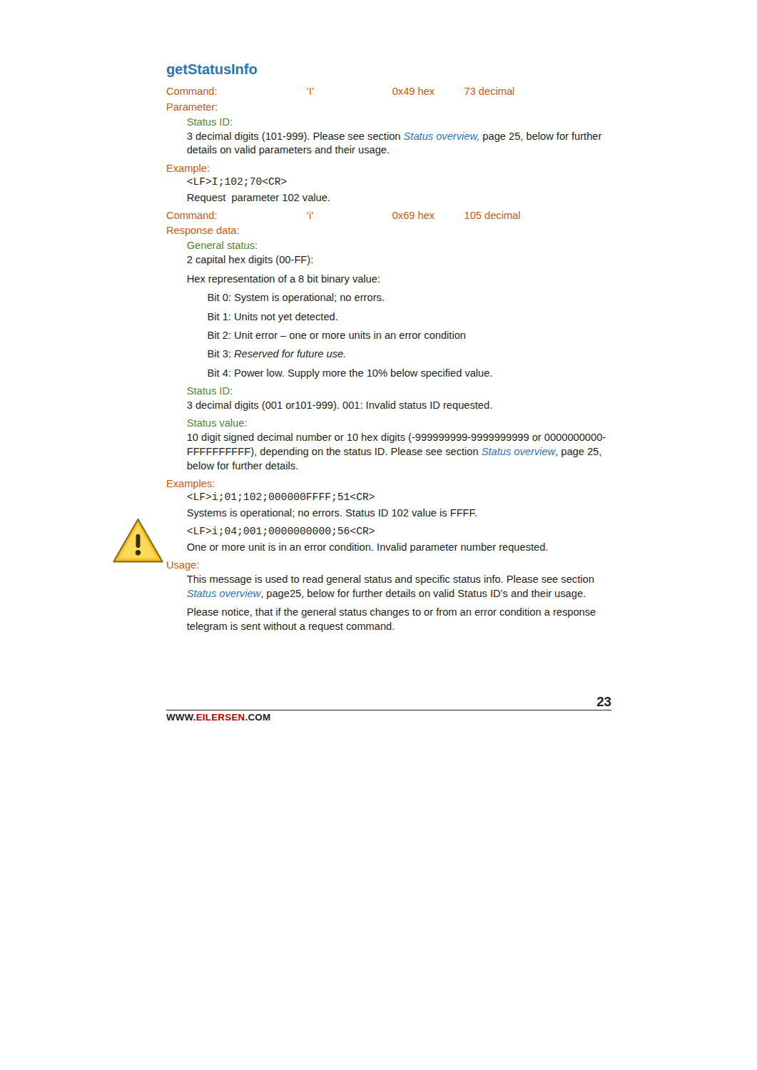getStatusInfo
Command:‘I’0x49 hex 73 decimal
Parameter:
Status ID:
3 decimal digits (101-999). Please see section Status overview, page 25, below for further details on valid parameters and their usage.
Example:
<LF>I;102;70<CR>
Request parameter 102 value.
Command:‘i’0x69 hex 105 decimal
Response data:
General status:
2 capital hex digits (00-FF):
Hex representation of a 8 bit binary value:
Bit 0: System is operational; no errors.
Bit 1: Units not yet detected.
Bit 2: Unit error – one or more units in an error condition
Bit 3: Reserved for future use.
Bit 4: Power low. Supply more the 10% below specified value.
Status ID:
3 decimal digits (001 or101-999). 001: Invalid status ID requested.
Status value:
10 digit signed decimal number or 10 hex digits (-999999999-9999999999 or 0000000000-FFFFFFFFFF), depending on the status ID. Please see section Status overview, page 25, below for further details.
Examples:
<LF>i;01;102;000000FFFF;51<CR>
Systems is operational; no errors. Status ID 102 value is FFFF.
<LF>i;04;001;0000000000;56<CR>
One or more unit is in an error condition. Invalid parameter number requested.
Usage:
This message is used to read general status and specific status info. Please see section Status overview, page25, below for further details on valid Status ID’s and their usage.
Please notice, that if the general status changes to or from an error condition a response telegram is sent without a request command.
23
WWW.EILERSEN.COM